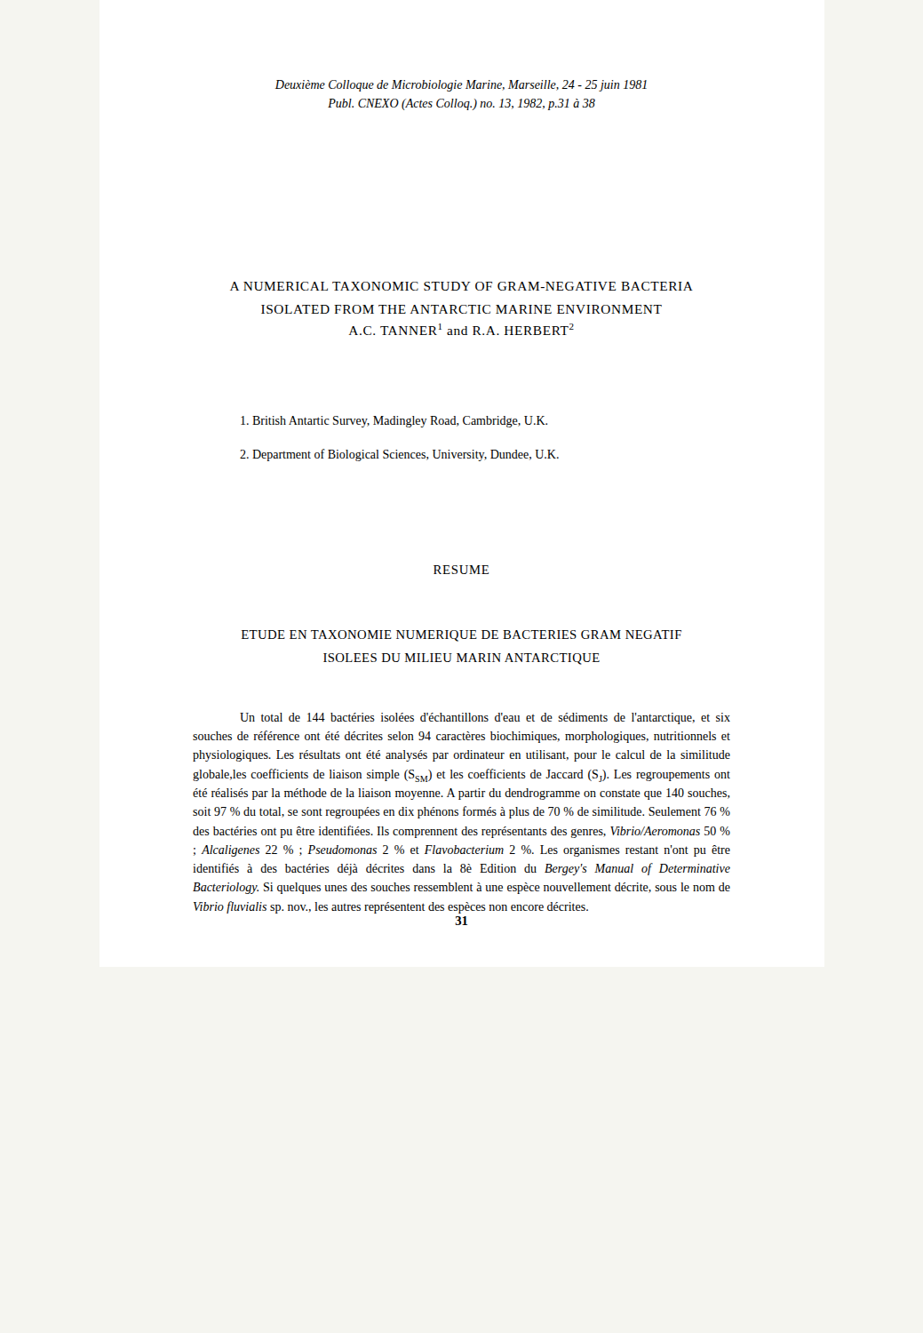Deuxième Colloque de Microbiologie Marine, Marseille, 24 - 25 juin 1981
Publ. CNEXO (Actes Colloq.) no. 13, 1982, p.31 à 38
A NUMERICAL TAXONOMIC STUDY OF GRAM-NEGATIVE BACTERIA
ISOLATED FROM THE ANTARCTIC MARINE ENVIRONMENT
A.C. TANNER1 and R.A. HERBERT2
1. British Antartic Survey, Madingley Road, Cambridge, U.K.
2. Department of Biological Sciences, University, Dundee, U.K.
RESUME
ETUDE EN TAXONOMIE NUMERIQUE DE BACTERIES GRAM NEGATIF
ISOLEES DU MILIEU MARIN ANTARCTIQUE
Un total de 144 bactéries isolées d'échantillons d'eau et de sédiments de l'antarctique, et six souches de référence ont été décrites selon 94 caractères biochimiques, morphologiques, nutritionnels et physiologiques. Les résultats ont été analysés par ordinateur en utilisant, pour le calcul de la similitude globale,les coefficients de liaison simple (SSM) et les coefficients de Jaccard (SJ). Les regroupements ont été réalisés par la méthode de la liaison moyenne. A partir du dendrogramme on constate que 140 souches, soit 97 % du total, se sont regroupées en dix phénons formés à plus de 70 % de similitude. Seulement 76 % des bactéries ont pu être identifiées. Ils comprennent des représentants des genres, Vibrio/Aeromonas 50 % ; Alcaligenes 22 % ; Pseudomonas 2 % et Flavobacterium 2 %. Les organismes restant n'ont pu être identifiés à des bactéries déjà décrites dans la 8è Edition du Bergey's Manual of Determinative Bacteriology. Si quelques unes des souches ressemblent à une espèce nouvellement décrite, sous le nom de Vibrio fluvialis sp. nov., les autres représentent des espèces non encore décrites.
31